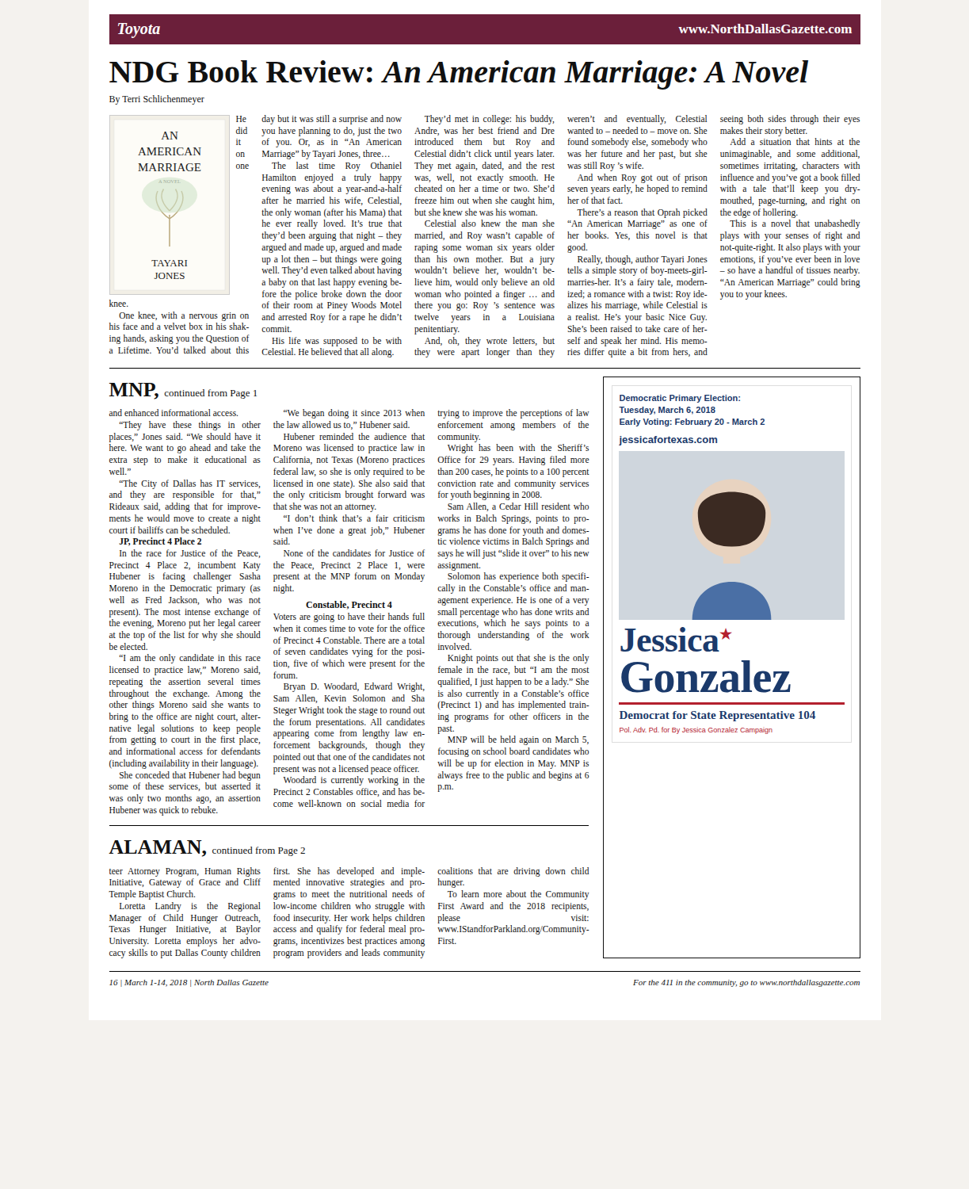Toyota
www.NorthDallasGazette.com
NDG Book Review: An American Marriage: A Novel
By Terri Schlichenmeyer
He did it on one knee.
One knee, with a nervous grin on his face and a velvet box in his shaking hands, asking you the Question of a Lifetime. You’d talked about this day but it was still a surprise and now you have planning to do, just the two of you. Or, as in “An American Marriage” by Tayari Jones, three…
The last time Roy Othaniel Hamilton enjoyed a truly happy evening was about a year-and-a-half after he married his wife, Celestial, the only woman (after his Mama) that he ever really loved. It’s true that they’d been arguing that night – they argued and made up, argued and made up a lot then – but things were going well. They’d even talked about having a baby on that last happy evening before the police broke down the door of their room at Piney Woods Motel and arrested Roy for a rape he didn’t commit.
His life was supposed to be with Celestial. He believed that all along.
They’d met in college: his buddy, Andre, was her best friend and Dre introduced them but Roy and Celestial didn’t click until years later. They met again, dated, and the rest was, well, not exactly smooth. He cheated on her a time or two. She’d freeze him out when she caught him, but she knew she was his woman.
Celestial also knew the man she married, and Roy wasn’t capable of raping some woman six years older than his own mother. But a jury wouldn’t believe her, wouldn’t believe him, would only believe an old woman who pointed a finger … and there you go: Roy ’s sentence was twelve years in a Louisiana penitentiary.
And, oh, they wrote letters, but they were apart longer than they weren’t and eventually, Celestial wanted to – needed to – move on. She found somebody else, somebody who was her future and her past, but she was still Roy ’s wife.
And when Roy got out of prison seven years early, he hoped to remind her of that fact.
There’s a reason that Oprah picked “An American Marriage” as one of her books. Yes, this novel is that good.
Really, though, author Tayari Jones tells a simple story of boy-meets-girl-marries-her. It’s a fairy tale, modernized; a romance with a twist: Roy idealizes his marriage, while Celestial is a realist. He’s your basic Nice Guy. She’s been raised to take care of herself and speak her mind. His memories differ quite a bit from hers, and seeing both sides through their eyes makes their story better.
Add a situation that hints at the unimaginable, and some additional, sometimes irritating, characters with influence and you’ve got a book filled with a tale that’ll keep you dry-mouthed, page-turning, and right on the edge of hollering.
This is a novel that unabashedly plays with your senses of right and not-quite-right. It also plays with your emotions, if you’ve ever been in love – so have a handful of tissues nearby. “An American Marriage” could bring you to your knees.
MNP, continued from Page 1
and enhanced informational access.
“They have these things in other places,” Jones said. “We should have it here. We want to go ahead and take the extra step to make it educational as well.”
“The City of Dallas has IT services, and they are responsible for that,” Rideaux said, adding that for improvements he would move to create a night court if bailiffs can be scheduled.
JP, Precinct 4 Place 2
In the race for Justice of the Peace, Precinct 4 Place 2, incumbent Katy Hubener is facing challenger Sasha Moreno in the Democratic primary (as well as Fred Jackson, who was not present). The most intense exchange of the evening, Moreno put her legal career at the top of the list for why she should be elected.
“I am the only candidate in this race licensed to practice law,” Moreno said, repeating the assertion several times throughout the exchange. Among the other things Moreno said she wants to bring to the office are night court, alternative legal solutions to keep people from getting to court in the first place, and informational access for defendants (including availability in their language).
She conceded that Hubener had begun some of these services, but asserted it was only two months ago, an assertion Hubener was quick to rebuke.
“We began doing it since 2013 when the law allowed us to,” Hubener said.
Hubener reminded the audience that Moreno was licensed to practice law in California, not Texas (Moreno practices federal law, so she is only required to be licensed in one state). She also said that the only criticism brought forward was that she was not an attorney.
“I don’t think that’s a fair criticism when I’ve done a great job,” Hubener said.
None of the candidates for Justice of the Peace, Precinct 2 Place 1, were present at the MNP forum on Monday night.
Constable, Precinct 4
Voters are going to have their hands full when it comes time to vote for the office of Precinct 4 Constable. There are a total of seven candidates vying for the position, five of which were present for the forum.
Bryan D. Woodard, Edward Wright, Sam Allen, Kevin Solomon and Sha Steger Wright took the stage to round out the forum presentations. All candidates appearing come from lengthy law enforcement backgrounds, though they pointed out that one of the candidates not present was not a licensed peace officer.
Woodard is currently working in the Precinct 2 Constables office, and has become well-known on social media for trying to improve the perceptions of law enforcement among members of the community.
Wright has been with the Sheriff’s Office for 29 years. Having filed more than 200 cases, he points to a 100 percent conviction rate and community services for youth beginning in 2008.
Sam Allen, a Cedar Hill resident who works in Balch Springs, points to programs he has done for youth and domestic violence victims in Balch Springs and says he will just “slide it over” to his new assignment.
Solomon has experience both specifically in the Constable’s office and management experience. He is one of a very small percentage who has done writs and executions, which he says points to a thorough understanding of the work involved.
Knight points out that she is the only female in the race, but “I am the most qualified, I just happen to be a lady.” She is also currently in a Constable’s office (Precinct 1) and has implemented training programs for other officers in the past.
MNP will be held again on March 5, focusing on school board candidates who will be up for election in May. MNP is always free to the public and begins at 6 p.m.
ALAMAN, continued from Page 2
teer Attorney Program, Human Rights Initiative, Gateway of Grace and Cliff Temple Baptist Church.
Loretta Landry is the Regional Manager of Child Hunger Outreach, Texas Hunger Initiative, at Baylor University. Loretta employs her advocacy skills to put Dallas County children first. She has developed and implemented innovative strategies and programs to meet the nutritional needs of low-income children who struggle with food insecurity. Her work helps children access and qualify for federal meal programs, incentivizes best practices among program providers and leads community coalitions that are driving down child hunger.
To learn more about the Community First Award and the 2018 recipients, please visit: www.IStandforParkland.org/Community-First.
Democratic Primary Election:
Tuesday, March 6, 2018
Early Voting: February 20 - March 2 jessicafortexas.com
Jessica★ Gonzalez
Democrat for State Representative 104
Pol. Adv. Pd. for By Jessica Gonzalez Campaign
16 | March 1-14, 2018 | North Dallas Gazette
For the 411 in the community, go to www.northdallasgazette.com